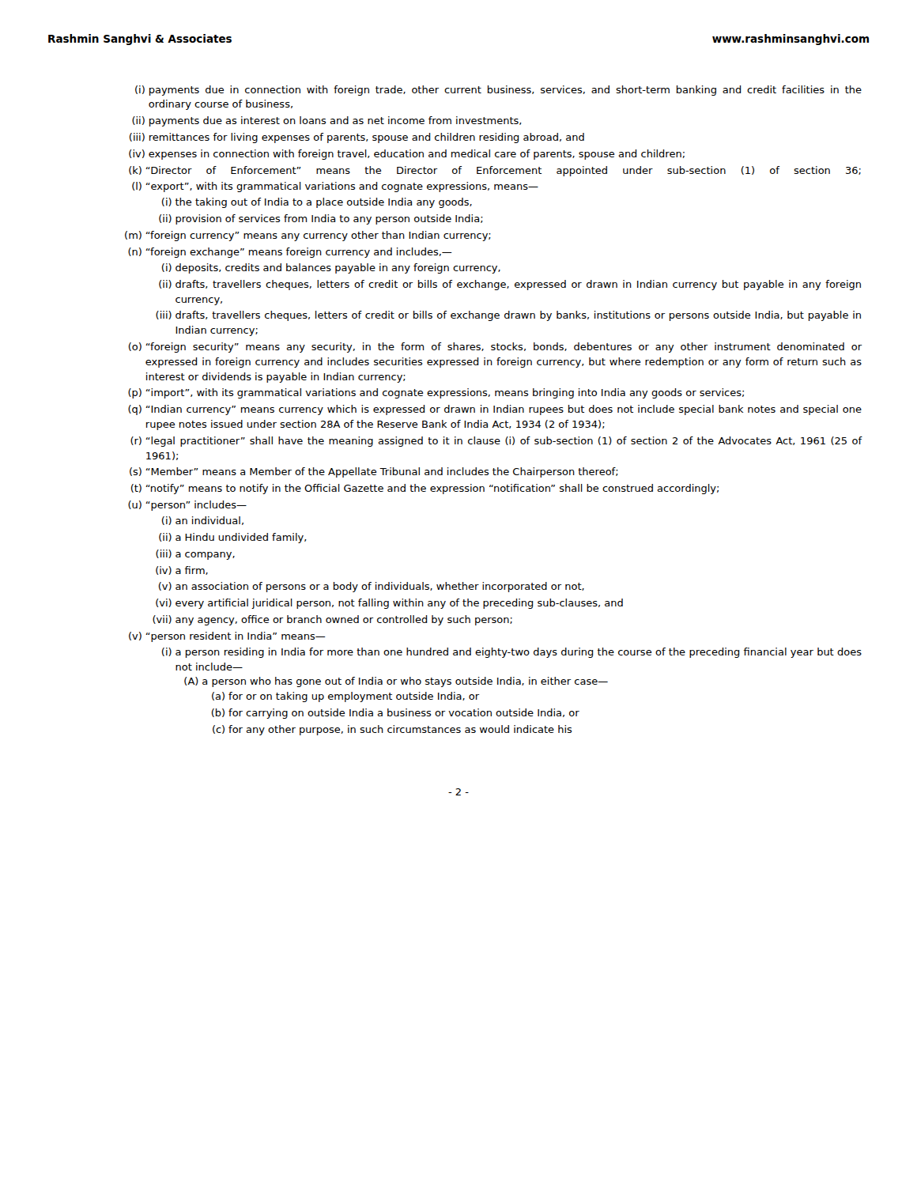Rashmin Sanghvi & Associates www.rashminsanghvi.com
(i) payments due in connection with foreign trade, other current business, services, and short-term banking and credit facilities in the ordinary course of business,
(ii) payments due as interest on loans and as net income from investments,
(iii) remittances for living expenses of parents, spouse and children residing abroad, and
(iv) expenses in connection with foreign travel, education and medical care of parents, spouse and children;
(k)“Director of Enforcement” means the Director of Enforcement appointed under sub-section (1) of section 36;
(l)“export”, with its grammatical variations and cognate expressions, means—
(i) the taking out of India to a place outside India any goods,
(ii) provision of services from India to any person outside India;
(m)“foreign currency” means any currency other than Indian currency;
(n)“foreign exchange” means foreign currency and includes,—
(i) deposits, credits and balances payable in any foreign currency,
(ii) drafts, travellers cheques, letters of credit or bills of exchange, expressed or drawn in Indian currency but payable in any foreign currency,
(iii) drafts, travellers cheques, letters of credit or bills of exchange drawn by banks, institutions or persons outside India, but payable in Indian currency;
(o)“foreign security” means any security, in the form of shares, stocks, bonds, debentures or any other instrument denominated or expressed in foreign currency and includes securities expressed in foreign currency, but where redemption or any form of return such as interest or dividends is payable in Indian currency;
(p)“import”, with its grammatical variations and cognate expressions, means bringing into India any goods or services;
(q)“Indian currency” means currency which is expressed or drawn in Indian rupees but does not include special bank notes and special one rupee notes issued under section 28A of the Reserve Bank of India Act, 1934 (2 of 1934);
(r)“legal practitioner” shall have the meaning assigned to it in clause (i) of sub-section (1) of section 2 of the Advocates Act, 1961 (25 of 1961);
(s)“Member” means a Member of the Appellate Tribunal and includes the Chairperson thereof;
(t)“notify” means to notify in the Official Gazette and the expression “notification” shall be construed accordingly;
(u)“person” includes—
(i) an individual,
(ii) a Hindu undivided family,
(iii) a company,
(iv) a firm,
(v) an association of persons or a body of individuals, whether incorporated or not,
(vi) every artificial juridical person, not falling within any of the preceding sub-clauses, and
(vii) any agency, office or branch owned or controlled by such person;
(v)“person resident in India” means—
(i) a person residing in India for more than one hundred and eighty-two days during the course of the preceding financial year but does not include—
(A) a person who has gone out of India or who stays outside India, in either case—
(a) for or on taking up employment outside India, or
(b) for carrying on outside India a business or vocation outside India, or
(c) for any other purpose, in such circumstances as would indicate his
- 2 -